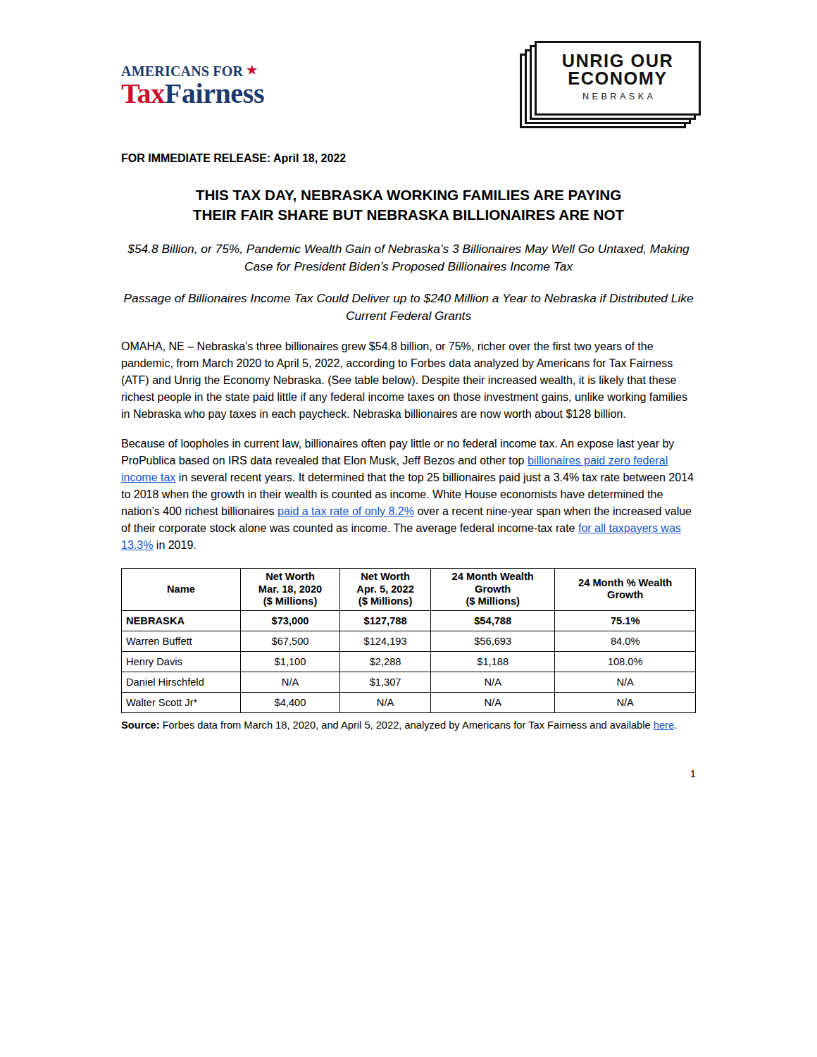AMERICANS FOR ★
Tax Fairness
UNRIG OUR
ECONOMY
NEBRASKA
FOR IMMEDIATE RELEASE: April 18, 2022
This Tax Day, Nebraska Working Families Are Paying
Their Fair Share But Nebraska Billionaires Are Not
$54.8 Billion, or 75%, Pandemic Wealth Gain of Nebraska’s 3 Billionaires May Well Go Untaxed, Making Case for President Biden’s Proposed Billionaires Income Tax
Passage of Billionaires Income Tax Could Deliver up to $240 Million a Year to Nebraska if Distributed Like Current Federal Grants
OMAHA, NE – Nebraska’s three billionaires grew $54.8 billion, or 75%, richer over the first two years of the pandemic, from March 2020 to April 5, 2022, according to Forbes data analyzed by Americans for Tax Fairness (ATF) and Unrig the Economy Nebraska. (See table below). Despite their increased wealth, it is likely that these richest people in the state paid little if any federal income taxes on those investment gains, unlike working families in Nebraska who pay taxes in each paycheck. Nebraska billionaires are now worth about $128 billion.
Because of loopholes in current law, billionaires often pay little or no federal income tax. An expose last year by ProPublica based on IRS data revealed that Elon Musk, Jeff Bezos and other top billionaires paid zero federal income tax in several recent years. It determined that the top 25 billionaires paid just a 3.4% tax rate between 2014 to 2018 when the growth in their wealth is counted as income. White House economists have determined the nation’s 400 richest billionaires paid a tax rate of only 8.2% over a recent nine-year span when the increased value of their corporate stock alone was counted as income. The average federal income-tax rate for all taxpayers was 13.3% in 2019.
| Name | Net Worth Mar. 18, 2020 ($ Millions) | Net Worth Apr. 5, 2022 ($ Millions) | 24 Month Wealth Growth ($ Millions) | 24 Month % Wealth Growth |
| --- | --- | --- | --- | --- |
| NEBRASKA | $73,000 | $127,788 | $54,788 | 75.1% |
| Warren Buffett | $67,500 | $124,193 | $56,693 | 84.0% |
| Henry Davis | $1,100 | $2,288 | $1,188 | 108.0% |
| Daniel Hirschfeld | N/A | $1,307 | N/A | N/A |
| Walter Scott Jr* | $4,400 | N/A | N/A | N/A |
Source: Forbes data from March 18, 2020, and April 5, 2022, analyzed by Americans for Tax Fairness and available here.
1